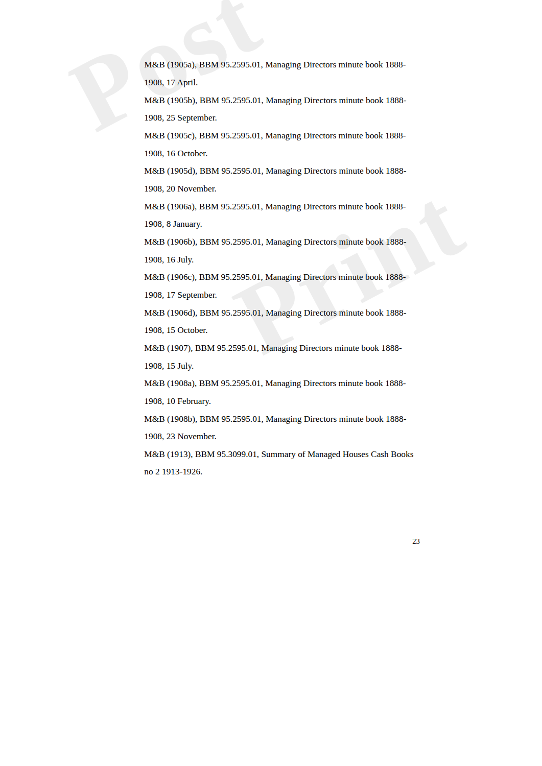Post Print
M&B (1905a), BBM 95.2595.01, Managing Directors minute book 1888-1908, 17 April.
M&B (1905b), BBM 95.2595.01, Managing Directors minute book 1888-1908, 25 September.
M&B (1905c), BBM 95.2595.01, Managing Directors minute book 1888-1908, 16 October.
M&B (1905d), BBM 95.2595.01, Managing Directors minute book 1888-1908, 20 November.
M&B (1906a), BBM 95.2595.01, Managing Directors minute book 1888-1908, 8 January.
M&B (1906b), BBM 95.2595.01, Managing Directors minute book 1888-1908, 16 July.
M&B (1906c), BBM 95.2595.01, Managing Directors minute book 1888-1908, 17 September.
M&B (1906d), BBM 95.2595.01, Managing Directors minute book 1888-1908, 15 October.
M&B (1907), BBM 95.2595.01, Managing Directors minute book 1888-1908, 15 July.
M&B (1908a), BBM 95.2595.01, Managing Directors minute book 1888-1908, 10 February.
M&B (1908b), BBM 95.2595.01, Managing Directors minute book 1888-1908, 23 November.
M&B (1913), BBM 95.3099.01, Summary of Managed Houses Cash Books no 2 1913-1926.
23